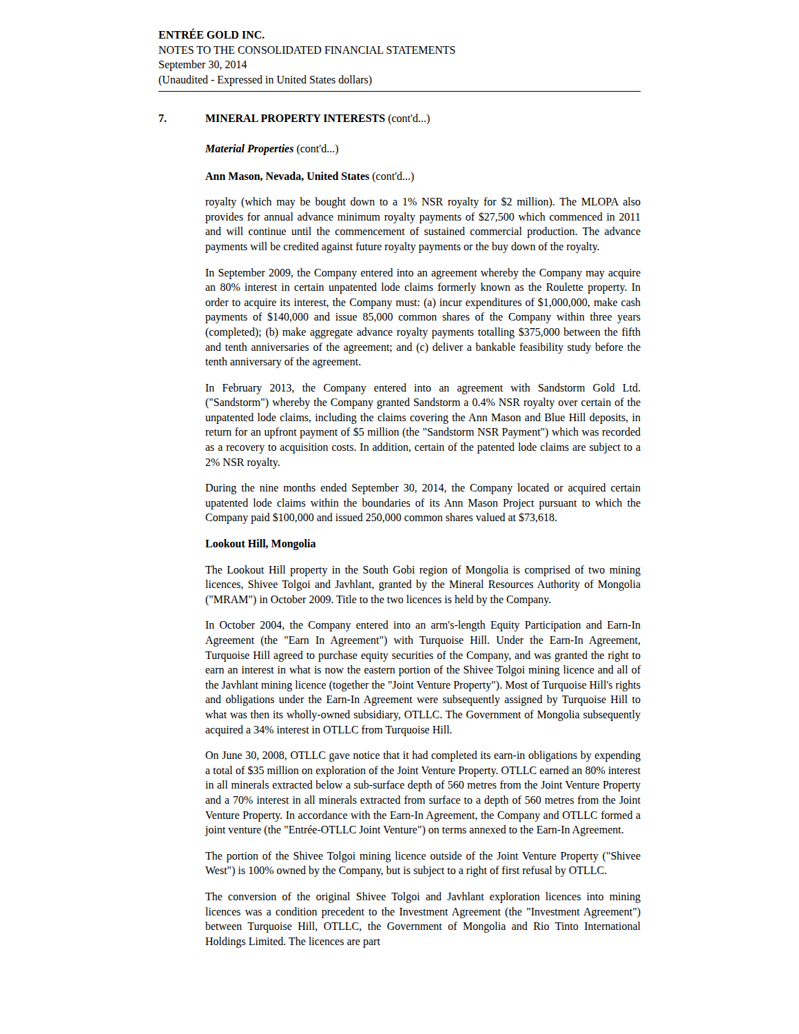Entrée Gold Inc.
Notes to the Consolidated Financial Statements
September 30, 2014
(Unaudited - Expressed in United States dollars)
7.
MINERAL PROPERTY INTERESTS (cont'd...)
Material Properties (cont'd...)
Ann Mason, Nevada, United States (cont'd...)
royalty (which may be bought down to a 1% NSR royalty for $2 million). The MLOPA also provides for annual advance minimum royalty payments of $27,500 which commenced in 2011 and will continue until the commencement of sustained commercial production. The advance payments will be credited against future royalty payments or the buy down of the royalty.
In September 2009, the Company entered into an agreement whereby the Company may acquire an 80% interest in certain unpatented lode claims formerly known as the Roulette property. In order to acquire its interest, the Company must: (a) incur expenditures of $1,000,000, make cash payments of $140,000 and issue 85,000 common shares of the Company within three years (completed); (b) make aggregate advance royalty payments totalling $375,000 between the fifth and tenth anniversaries of the agreement; and (c) deliver a bankable feasibility study before the tenth anniversary of the agreement.
In February 2013, the Company entered into an agreement with Sandstorm Gold Ltd. ("Sandstorm") whereby the Company granted Sandstorm a 0.4% NSR royalty over certain of the unpatented lode claims, including the claims covering the Ann Mason and Blue Hill deposits, in return for an upfront payment of $5 million (the "Sandstorm NSR Payment") which was recorded as a recovery to acquisition costs. In addition, certain of the patented lode claims are subject to a 2% NSR royalty.
During the nine months ended September 30, 2014, the Company located or acquired certain upatented lode claims within the boundaries of its Ann Mason Project pursuant to which the Company paid $100,000 and issued 250,000 common shares valued at $73,618.
Lookout Hill, Mongolia
The Lookout Hill property in the South Gobi region of Mongolia is comprised of two mining licences, Shivee Tolgoi and Javhlant, granted by the Mineral Resources Authority of Mongolia ("MRAM") in October 2009. Title to the two licences is held by the Company.
In October 2004, the Company entered into an arm's-length Equity Participation and Earn-In Agreement (the "Earn In Agreement") with Turquoise Hill. Under the Earn-In Agreement, Turquoise Hill agreed to purchase equity securities of the Company, and was granted the right to earn an interest in what is now the eastern portion of the Shivee Tolgoi mining licence and all of the Javhlant mining licence (together the "Joint Venture Property"). Most of Turquoise Hill's rights and obligations under the Earn-In Agreement were subsequently assigned by Turquoise Hill to what was then its wholly-owned subsidiary, OTLLC. The Government of Mongolia subsequently acquired a 34% interest in OTLLC from Turquoise Hill.
On June 30, 2008, OTLLC gave notice that it had completed its earn-in obligations by expending a total of $35 million on exploration of the Joint Venture Property. OTLLC earned an 80% interest in all minerals extracted below a sub-surface depth of 560 metres from the Joint Venture Property and a 70% interest in all minerals extracted from surface to a depth of 560 metres from the Joint Venture Property. In accordance with the Earn-In Agreement, the Company and OTLLC formed a joint venture (the "Entrée-OTLLC Joint Venture") on terms annexed to the Earn-In Agreement.
The portion of the Shivee Tolgoi mining licence outside of the Joint Venture Property ("Shivee West") is 100% owned by the Company, but is subject to a right of first refusal by OTLLC.
The conversion of the original Shivee Tolgoi and Javhlant exploration licences into mining licences was a condition precedent to the Investment Agreement (the "Investment Agreement") between Turquoise Hill, OTLLC, the Government of Mongolia and Rio Tinto International Holdings Limited. The licences are part